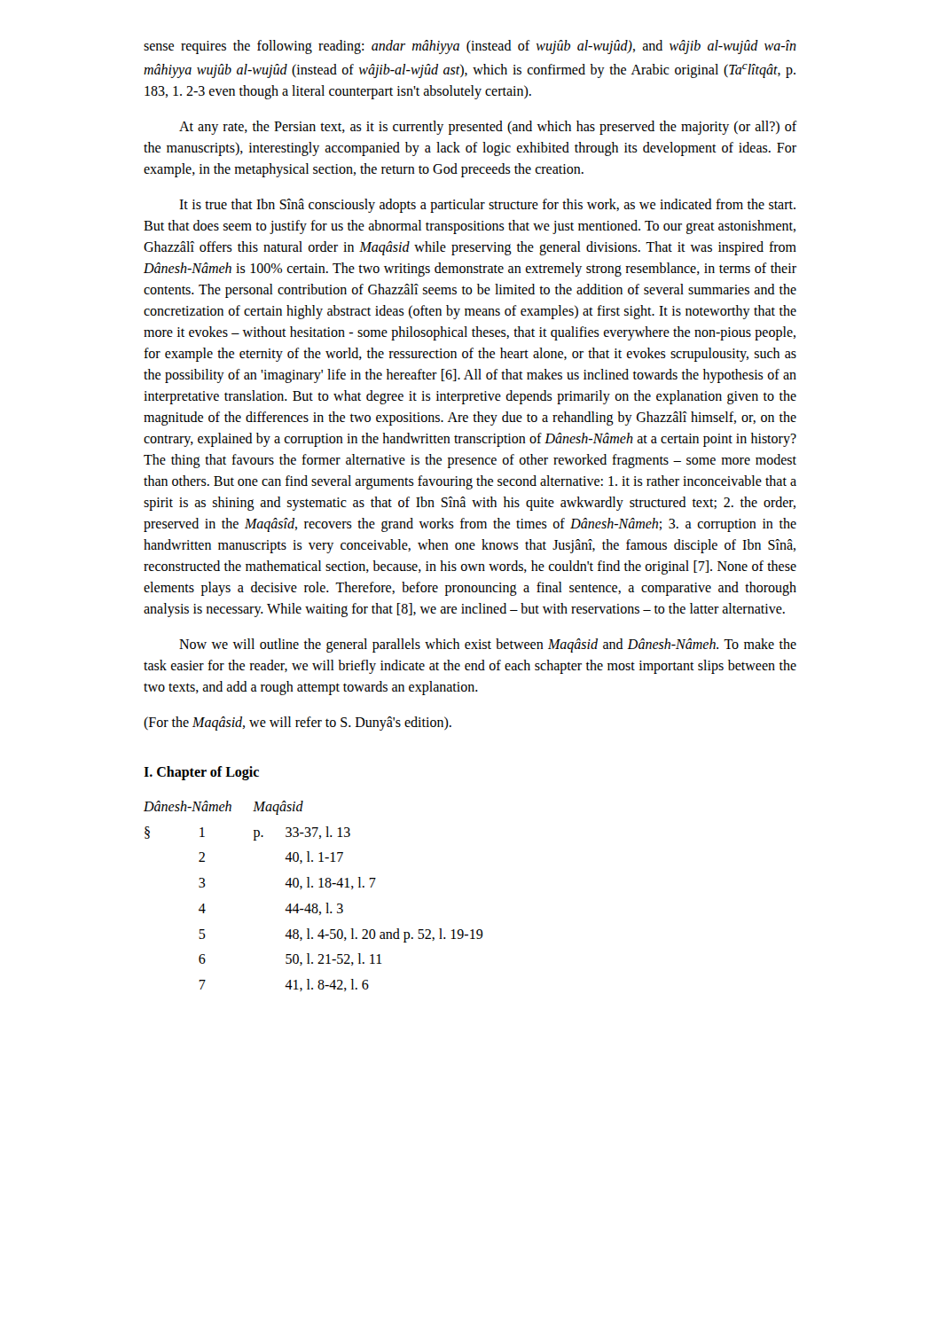sense requires the following reading: andar mâhiyya (instead of wujûb al-wujûd), and wâjib al-wujûd wa-în mâhiyya wujûb al-wujûd (instead of wâjib-al-wjûd ast), which is confirmed by the Arabic original (Taclîtqât, p. 183, 1. 2-3 even though a literal counterpart isn't absolutely certain).
At any rate, the Persian text, as it is currently presented (and which has preserved the majority (or all?) of the manuscripts), interestingly accompanied by a lack of logic exhibited through its development of ideas. For example, in the metaphysical section, the return to God preceeds the creation.
It is true that Ibn Sînâ consciously adopts a particular structure for this work, as we indicated from the start. But that does seem to justify for us the abnormal transpositions that we just mentioned. To our great astonishment, Ghazzâlî offers this natural order in Maqâsid while preserving the general divisions. That it was inspired from Dânesh-Nâmeh is 100% certain. The two writings demonstrate an extremely strong resemblance, in terms of their contents. The personal contribution of Ghazzâlî seems to be limited to the addition of several summaries and the concretization of certain highly abstract ideas (often by means of examples) at first sight. It is noteworthy that the more it evokes – without hesitation - some philosophical theses, that it qualifies everywhere the non-pious people, for example the eternity of the world, the ressurection of the heart alone, or that it evokes scrupulousity, such as the possibility of an 'imaginary' life in the hereafter [6]. All of that makes us inclined towards the hypothesis of an interpretative translation. But to what degree it is interpretive depends primarily on the explanation given to the magnitude of the differences in the two expositions. Are they due to a rehandling by Ghazzâlî himself, or, on the contrary, explained by a corruption in the handwritten transcription of Dânesh-Nâmeh at a certain point in history? The thing that favours the former alternative is the presence of other reworked fragments – some more modest than others. But one can find several arguments favouring the second alternative: 1. it is rather inconceivable that a spirit is as shining and systematic as that of Ibn Sînâ with his quite awkwardly structured text; 2. the order, preserved in the Maqâsîd, recovers the grand works from the times of Dânesh-Nâmeh; 3. a corruption in the handwritten manuscripts is very conceivable, when one knows that Jusjânî, the famous disciple of Ibn Sînâ, reconstructed the mathematical section, because, in his own words, he couldn't find the original [7]. None of these elements plays a decisive role. Therefore, before pronouncing a final sentence, a comparative and thorough analysis is necessary. While waiting for that [8], we are inclined – but with reservations – to the latter alternative.
Now we will outline the general parallels which exist between Maqâsid and Dânesh-Nâmeh. To make the task easier for the reader, we will briefly indicate at the end of each schapter the most important slips between the two texts, and add a rough attempt towards an explanation.
(For the Maqâsid, we will refer to S. Dunyâ's edition).
I. Chapter of Logic
| Dânesh-Nâmeh | Maqâsid |
| --- | --- |
| § | 1 | p. | 33-37, l. 13 |
| | 2 | | 40, l. 1-17 |
| | 3 | | 40, l. 18-41, l. 7 |
| | 4 | | 44-48, l. 3 |
| | 5 | | 48, l. 4-50, l. 20 and p. 52, l. 19-19 |
| | 6 | | 50, l. 21-52, l. 11 |
| | 7 | | 41, l. 8-42, l. 6 |